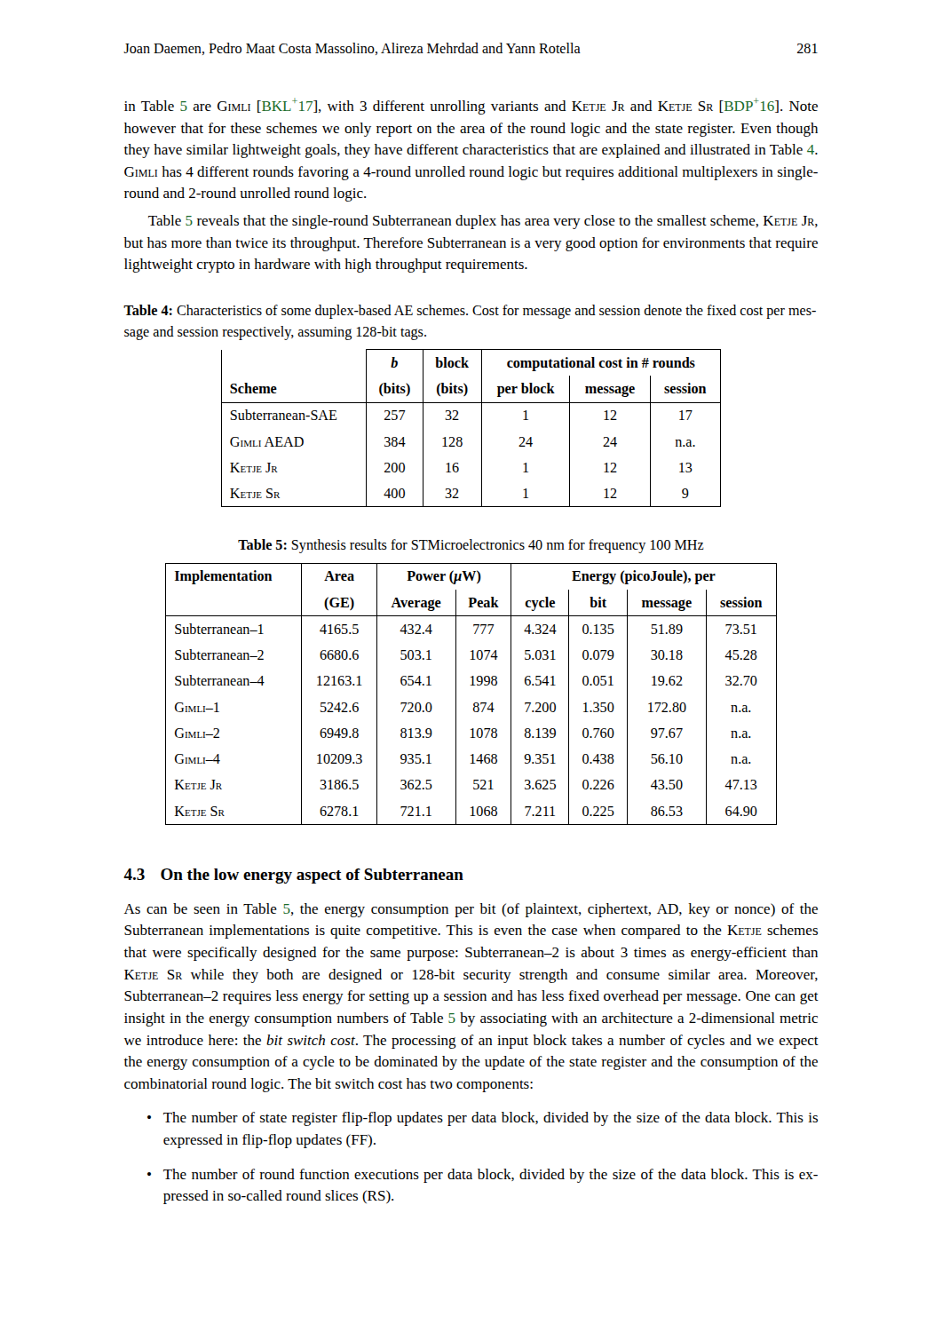Joan Daemen, Pedro Maat Costa Massolino, Alireza Mehrdad and Yann Rotella 281
in Table 5 are Gimli [BKL+17], with 3 different unrolling variants and Ketje Jr and Ketje Sr [BDP+16]. Note however that for these schemes we only report on the area of the round logic and the state register. Even though they have similar lightweight goals, they have different characteristics that are explained and illustrated in Table 4. Gimli has 4 different rounds favoring a 4-round unrolled round logic but requires additional multiplexers in single-round and 2-round unrolled round logic.
Table 5 reveals that the single-round Subterranean duplex has area very close to the smallest scheme, Ketje Jr, but has more than twice its throughput. Therefore Subterranean is a very good option for environments that require lightweight crypto in hardware with high throughput requirements.
Table 4: Characteristics of some duplex-based AE schemes. Cost for message and session denote the fixed cost per message and session respectively, assuming 128-bit tags.
| | b | block | computational cost in # rounds |
| --- | --- | --- | --- |
| Scheme | (bits) | (bits) | per block | message | session |
| Subterranean-SAE | 257 | 32 | 1 | 12 | 17 |
| Gimli AEAD | 384 | 128 | 24 | 24 | n.a. |
| Ketje Jr | 200 | 16 | 1 | 12 | 13 |
| Ketje Sr | 400 | 32 | 1 | 12 | 9 |
Table 5: Synthesis results for STMicroelectronics 40 nm for frequency 100 MHz
| Implementation | Area | Power ( μ W) | Energy (picoJoule), per |
| --- | --- | --- | --- |
| | (GE) | Average | Peak | cycle | bit | message | session |
| Subterranean–1 | 4165.5 | 432.4 | 777 | 4.324 | 0.135 | 51.89 | 73.51 |
| Subterranean–2 | 6680.6 | 503.1 | 1074 | 5.031 | 0.079 | 30.18 | 45.28 |
| Subterranean–4 | 12163.1 | 654.1 | 1998 | 6.541 | 0.051 | 19.62 | 32.70 |
| Gimli –1 | 5242.6 | 720.0 | 874 | 7.200 | 1.350 | 172.80 | n.a. |
| Gimli –2 | 6949.8 | 813.9 | 1078 | 8.139 | 0.760 | 97.67 | n.a. |
| Gimli –4 | 10209.3 | 935.1 | 1468 | 9.351 | 0.438 | 56.10 | n.a. |
| Ketje Jr | 3186.5 | 362.5 | 521 | 3.625 | 0.226 | 43.50 | 47.13 |
| Ketje Sr | 6278.1 | 721.1 | 1068 | 7.211 | 0.225 | 86.53 | 64.90 |
4.3 On the low energy aspect of Subterranean
As can be seen in Table 5, the energy consumption per bit (of plaintext, ciphertext, AD, key or nonce) of the Subterranean implementations is quite competitive. This is even the case when compared to the Ketje schemes that were specifically designed for the same purpose: Subterranean–2 is about 3 times as energy-efficient than Ketje Sr while they both are designed or 128-bit security strength and consume similar area. Moreover, Subterranean–2 requires less energy for setting up a session and has less fixed overhead per message. One can get insight in the energy consumption numbers of Table 5 by associating with an architecture a 2-dimensional metric we introduce here: the bit switch cost. The processing of an input block takes a number of cycles and we expect the energy consumption of a cycle to be dominated by the update of the state register and the consumption of the combinatorial round logic. The bit switch cost has two components:
The number of state register flip-flop updates per data block, divided by the size of the data block. This is expressed in flip-flop updates (FF).
The number of round function executions per data block, divided by the size of the data block. This is expressed in so-called round slices (RS).